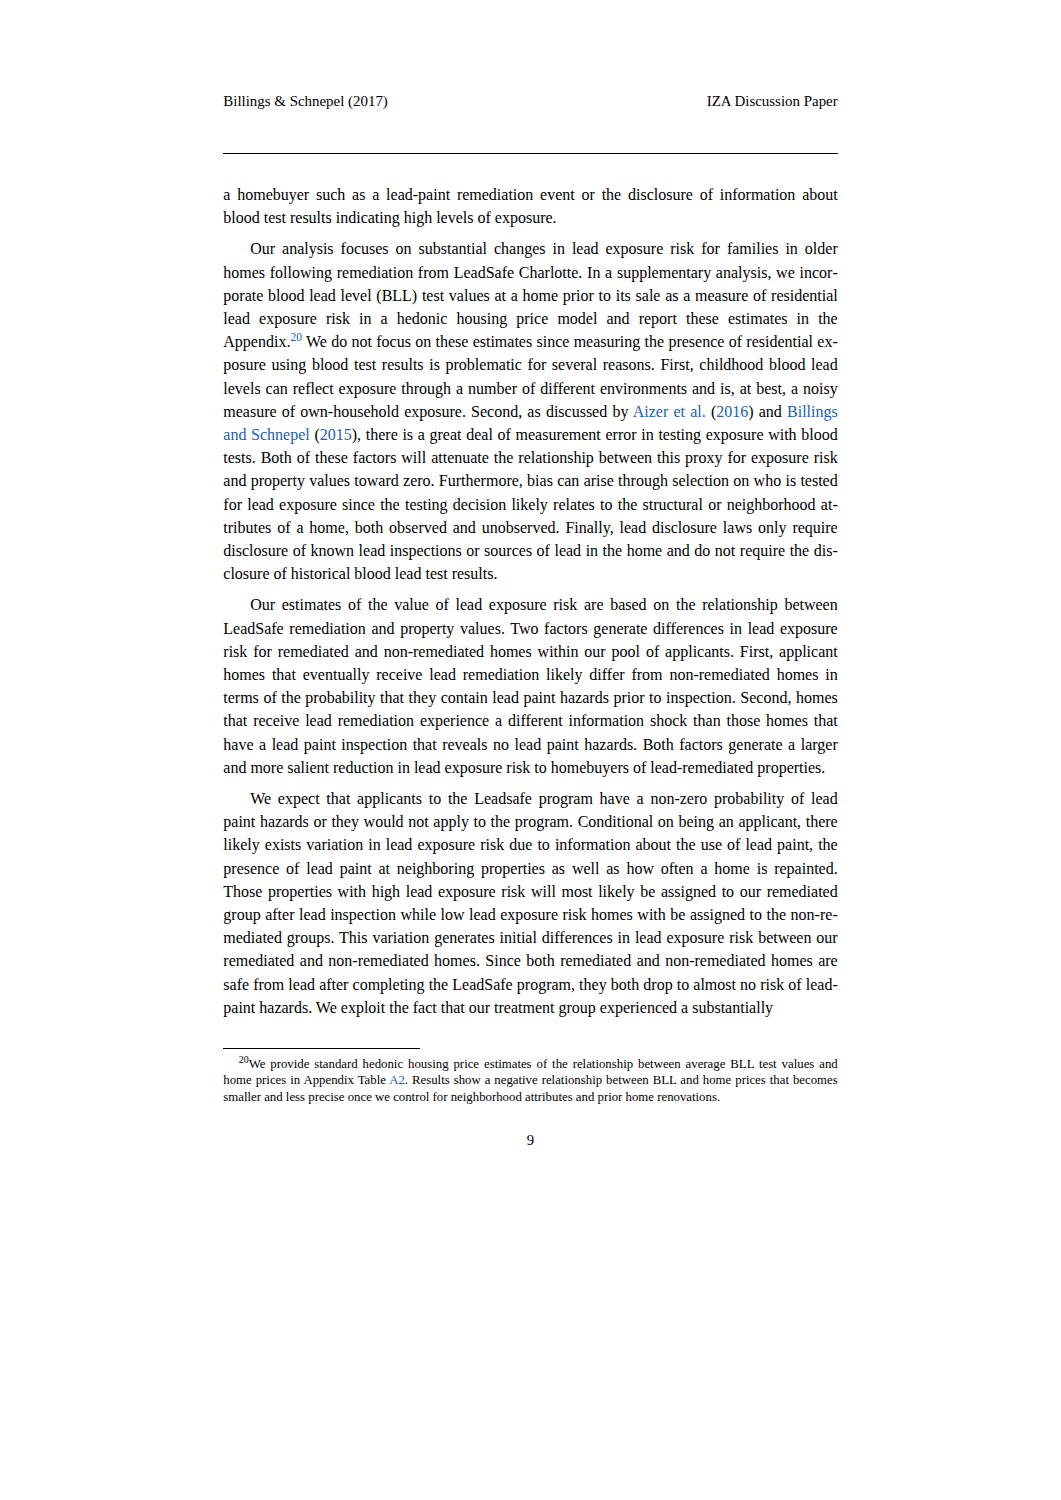Billings & Schnepel (2017)
IZA Discussion Paper
a homebuyer such as a lead-paint remediation event or the disclosure of information about blood test results indicating high levels of exposure.
Our analysis focuses on substantial changes in lead exposure risk for families in older homes following remediation from LeadSafe Charlotte. In a supplementary analysis, we incorporate blood lead level (BLL) test values at a home prior to its sale as a measure of residential lead exposure risk in a hedonic housing price model and report these estimates in the Appendix.20 We do not focus on these estimates since measuring the presence of residential exposure using blood test results is problematic for several reasons. First, childhood blood lead levels can reflect exposure through a number of different environments and is, at best, a noisy measure of own-household exposure. Second, as discussed by Aizer et al. (2016) and Billings and Schnepel (2015), there is a great deal of measurement error in testing exposure with blood tests. Both of these factors will attenuate the relationship between this proxy for exposure risk and property values toward zero. Furthermore, bias can arise through selection on who is tested for lead exposure since the testing decision likely relates to the structural or neighborhood attributes of a home, both observed and unobserved. Finally, lead disclosure laws only require disclosure of known lead inspections or sources of lead in the home and do not require the disclosure of historical blood lead test results.
Our estimates of the value of lead exposure risk are based on the relationship between LeadSafe remediation and property values. Two factors generate differences in lead exposure risk for remediated and non-remediated homes within our pool of applicants. First, applicant homes that eventually receive lead remediation likely differ from non-remediated homes in terms of the probability that they contain lead paint hazards prior to inspection. Second, homes that receive lead remediation experience a different information shock than those homes that have a lead paint inspection that reveals no lead paint hazards. Both factors generate a larger and more salient reduction in lead exposure risk to homebuyers of lead-remediated properties.
We expect that applicants to the Leadsafe program have a non-zero probability of lead paint hazards or they would not apply to the program. Conditional on being an applicant, there likely exists variation in lead exposure risk due to information about the use of lead paint, the presence of lead paint at neighboring properties as well as how often a home is repainted. Those properties with high lead exposure risk will most likely be assigned to our remediated group after lead inspection while low lead exposure risk homes with be assigned to the non-remediated groups. This variation generates initial differences in lead exposure risk between our remediated and non-remediated homes. Since both remediated and non-remediated homes are safe from lead after completing the LeadSafe program, they both drop to almost no risk of lead-paint hazards. We exploit the fact that our treatment group experienced a substantially
20 We provide standard hedonic housing price estimates of the relationship between average BLL test values and home prices in Appendix Table A2. Results show a negative relationship between BLL and home prices that becomes smaller and less precise once we control for neighborhood attributes and prior home renovations.
9